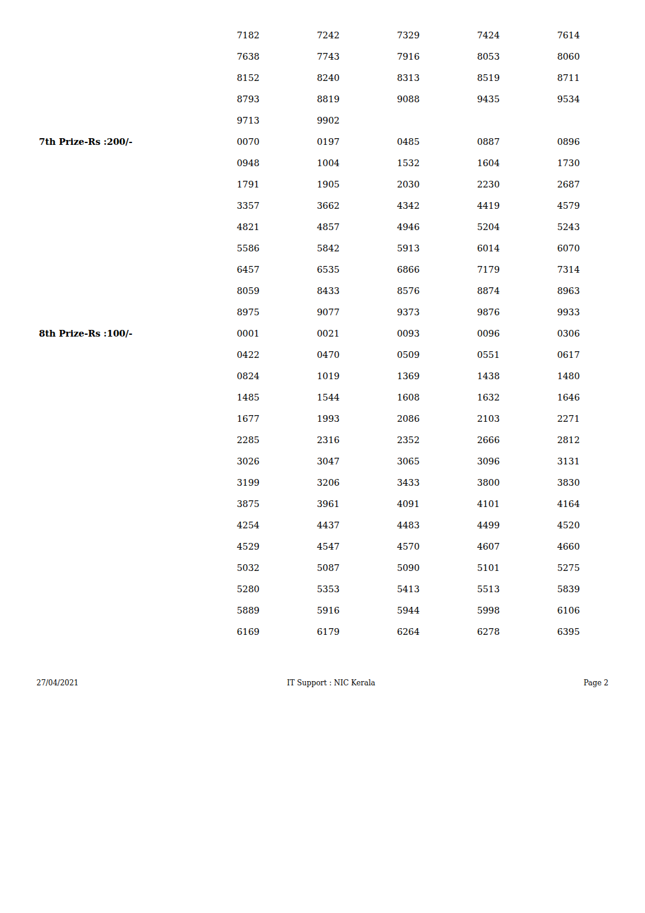| | 7182 | 7242 | 7329 | 7424 | 7614 |
| | 7638 | 7743 | 7916 | 8053 | 8060 |
| | 8152 | 8240 | 8313 | 8519 | 8711 |
| | 8793 | 8819 | 9088 | 9435 | 9534 |
| | 9713 | 9902 | | | |
| 7th Prize-Rs :200/- | 0070 | 0197 | 0485 | 0887 | 0896 |
| | 0948 | 1004 | 1532 | 1604 | 1730 |
| | 1791 | 1905 | 2030 | 2230 | 2687 |
| | 3357 | 3662 | 4342 | 4419 | 4579 |
| | 4821 | 4857 | 4946 | 5204 | 5243 |
| | 5586 | 5842 | 5913 | 6014 | 6070 |
| | 6457 | 6535 | 6866 | 7179 | 7314 |
| | 8059 | 8433 | 8576 | 8874 | 8963 |
| | 8975 | 9077 | 9373 | 9876 | 9933 |
| 8th Prize-Rs :100/- | 0001 | 0021 | 0093 | 0096 | 0306 |
| | 0422 | 0470 | 0509 | 0551 | 0617 |
| | 0824 | 1019 | 1369 | 1438 | 1480 |
| | 1485 | 1544 | 1608 | 1632 | 1646 |
| | 1677 | 1993 | 2086 | 2103 | 2271 |
| | 2285 | 2316 | 2352 | 2666 | 2812 |
| | 3026 | 3047 | 3065 | 3096 | 3131 |
| | 3199 | 3206 | 3433 | 3800 | 3830 |
| | 3875 | 3961 | 4091 | 4101 | 4164 |
| | 4254 | 4437 | 4483 | 4499 | 4520 |
| | 4529 | 4547 | 4570 | 4607 | 4660 |
| | 5032 | 5087 | 5090 | 5101 | 5275 |
| | 5280 | 5353 | 5413 | 5513 | 5839 |
| | 5889 | 5916 | 5944 | 5998 | 6106 |
| | 6169 | 6179 | 6264 | 6278 | 6395 |
27/04/2021 IT Support : NIC Kerala Page 2